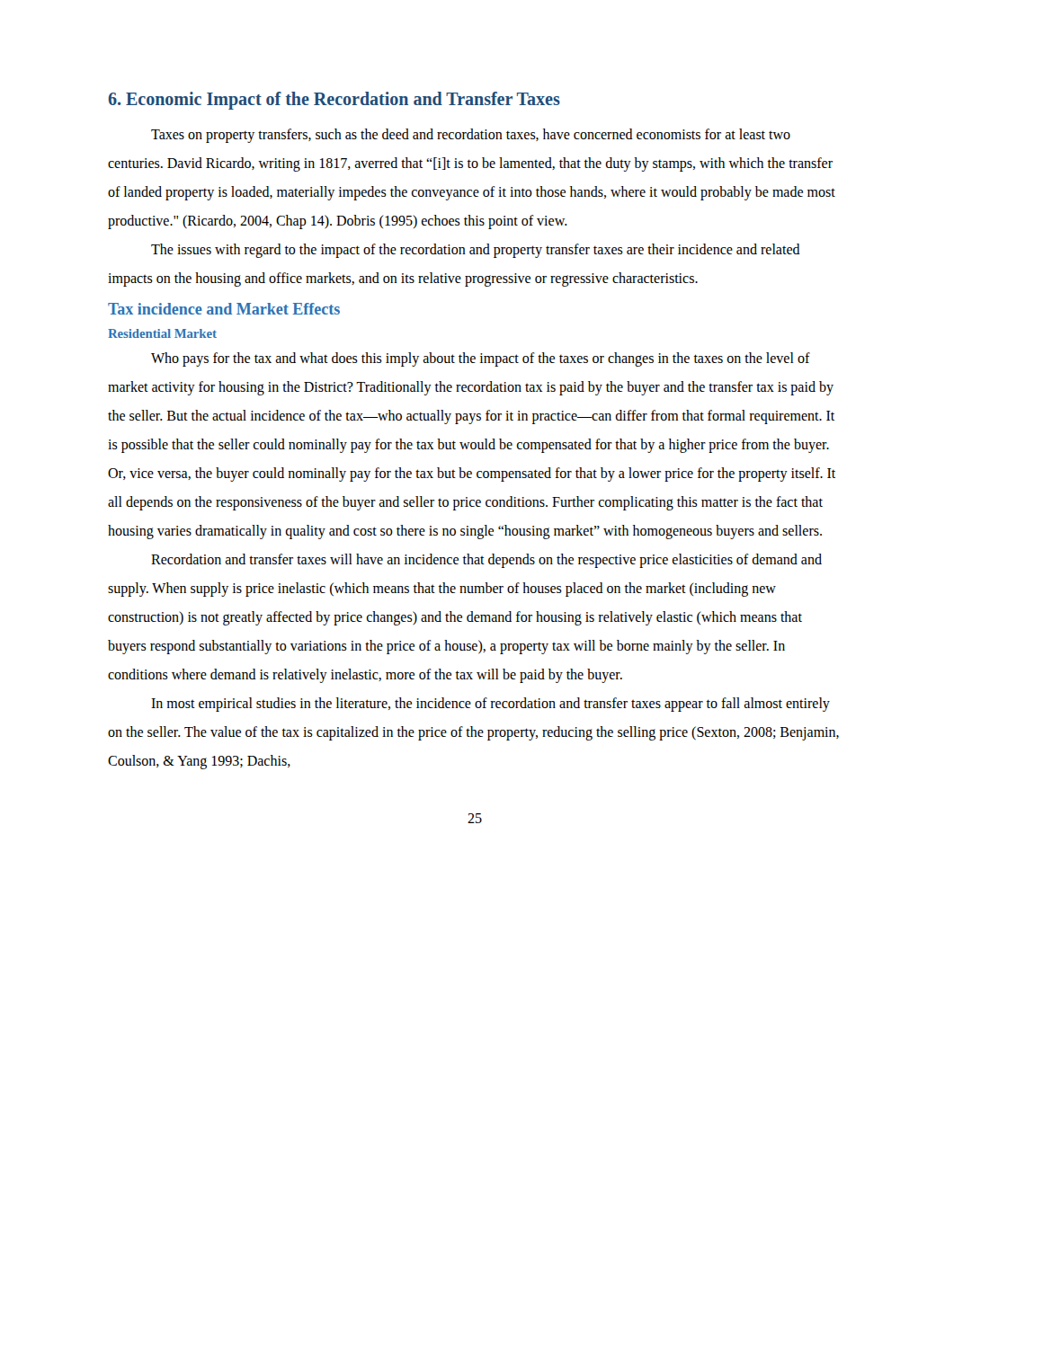6. Economic Impact of the Recordation and Transfer Taxes
Taxes on property transfers, such as the deed and recordation taxes, have concerned economists for at least two centuries. David Ricardo, writing in 1817, averred that “[i]t is to be lamented, that the duty by stamps, with which the transfer of landed property is loaded, materially impedes the conveyance of it into those hands, where it would probably be made most productive." (Ricardo, 2004, Chap 14). Dobris (1995) echoes this point of view.
The issues with regard to the impact of the recordation and property transfer taxes are their incidence and related impacts on the housing and office markets, and on its relative progressive or regressive characteristics.
Tax incidence and Market Effects
Residential Market
Who pays for the tax and what does this imply about the impact of the taxes or changes in the taxes on the level of market activity for housing in the District? Traditionally the recordation tax is paid by the buyer and the transfer tax is paid by the seller. But the actual incidence of the tax—who actually pays for it in practice—can differ from that formal requirement. It is possible that the seller could nominally pay for the tax but would be compensated for that by a higher price from the buyer. Or, vice versa, the buyer could nominally pay for the tax but be compensated for that by a lower price for the property itself. It all depends on the responsiveness of the buyer and seller to price conditions. Further complicating this matter is the fact that housing varies dramatically in quality and cost so there is no single “housing market” with homogeneous buyers and sellers.
Recordation and transfer taxes will have an incidence that depends on the respective price elasticities of demand and supply. When supply is price inelastic (which means that the number of houses placed on the market (including new construction) is not greatly affected by price changes) and the demand for housing is relatively elastic (which means that buyers respond substantially to variations in the price of a house), a property tax will be borne mainly by the seller. In conditions where demand is relatively inelastic, more of the tax will be paid by the buyer.
In most empirical studies in the literature, the incidence of recordation and transfer taxes appear to fall almost entirely on the seller. The value of the tax is capitalized in the price of the property, reducing the selling price (Sexton, 2008; Benjamin, Coulson, & Yang 1993; Dachis,
25